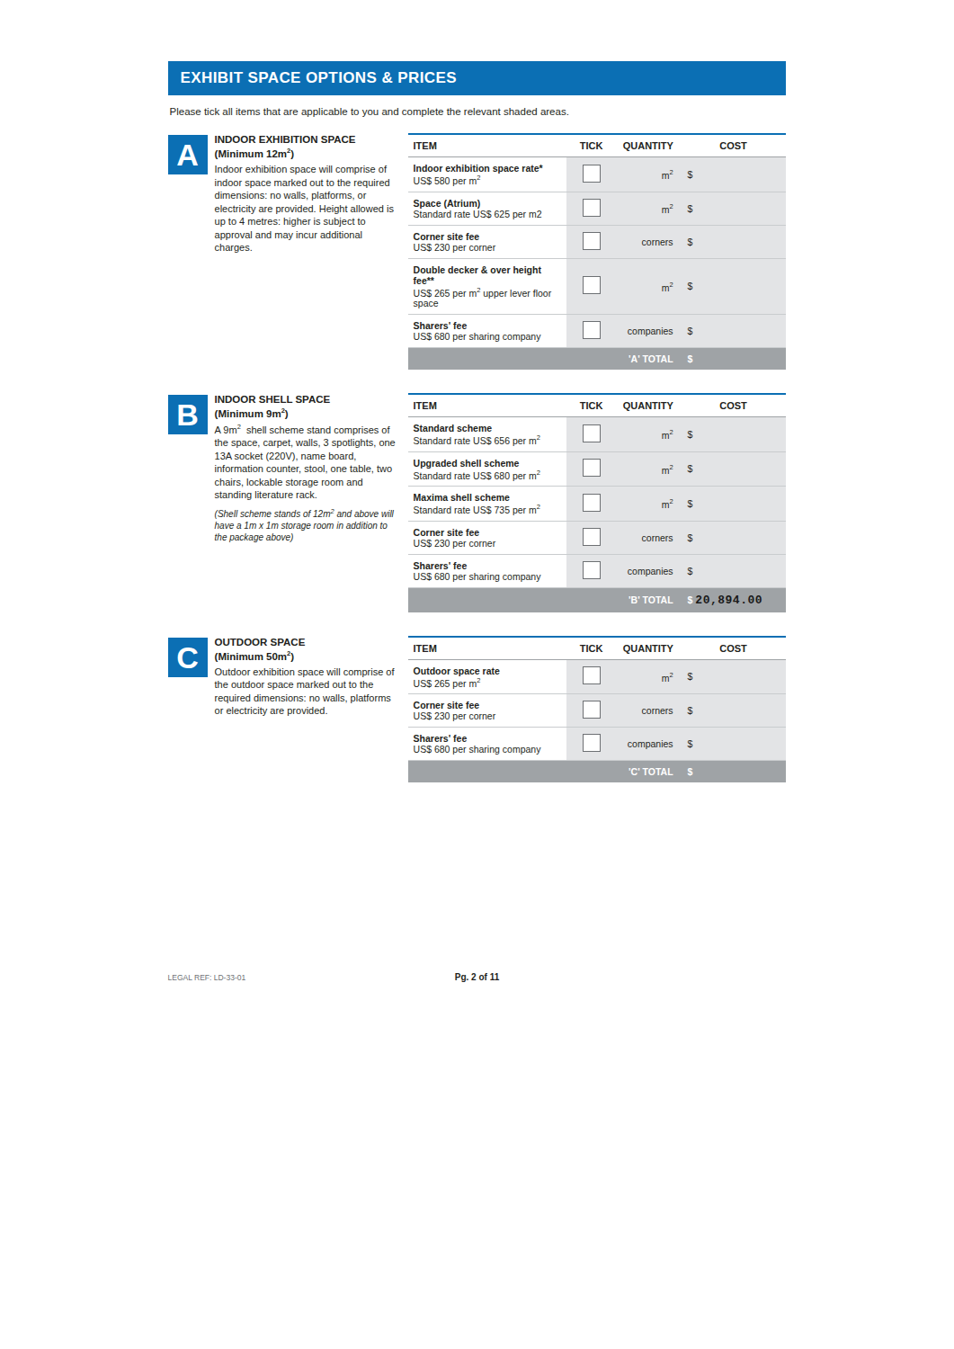EXHIBIT SPACE OPTIONS & PRICES
Please tick all items that are applicable to you and complete the relevant shaded areas.
A
INDOOR EXHIBITION SPACE (Minimum 12m2) Indoor exhibition space will comprise of indoor space marked out to the required dimensions: no walls, platforms, or electricity are provided. Height allowed is up to 4 metres: higher is subject to approval and may incur additional charges.
| ITEM | TICK | QUANTITY | COST |
| --- | --- | --- | --- |
| Indoor exhibition space rate* US$ 580 per m 2 | | m 2 | $ |
| Space (Atrium) Standard rate US$ 625 per m2 | | m 2 | $ |
| Corner site fee US$ 230 per corner | | corners | $ |
| Double decker & over height fee** US$ 265 per m 2 upper lever floor space | | m 2 | $ |
| Sharers' fee US$ 680 per sharing company | | companies | $ |
| 'A' TOTAL | $ |
B
INDOOR SHELL SPACE (Minimum 9m2) A 9m2 shell scheme stand comprises of the space, carpet, walls, 3 spotlights, one 13A socket (220V), name board, information counter, stool, one table, two chairs, lockable storage room and standing literature rack. (Shell scheme stands of 12m2 and above will have a 1m x 1m storage room in addition to the package above)
| ITEM | TICK | QUANTITY | COST |
| --- | --- | --- | --- |
| Standard scheme Standard rate US$ 656 per m 2 | | m 2 | $ |
| Upgraded shell scheme Standard rate US$ 680 per m 2 | | m 2 | $ |
| Maxima shell scheme Standard rate US$ 735 per m 2 | | m 2 | $ |
| Corner site fee US$ 230 per corner | | corners | $ |
| Sharers' fee US$ 680 per sharing company | | companies | $ |
| 'B' TOTAL | $ 20,894.00 |
C
OUTDOOR SPACE (Minimum 50m2) Outdoor exhibition space will comprise of the outdoor space marked out to the required dimensions: no walls, platforms or electricity are provided.
| ITEM | TICK | QUANTITY | COST |
| --- | --- | --- | --- |
| Outdoor space rate US$ 265 per m 2 | | m 2 | $ |
| Corner site fee US$ 230 per corner | | corners | $ |
| Sharers' fee US$ 680 per sharing company | | companies | $ |
| 'C' TOTAL | $ |
LEGAL REF: LD-33-01 Pg. 2 of 11